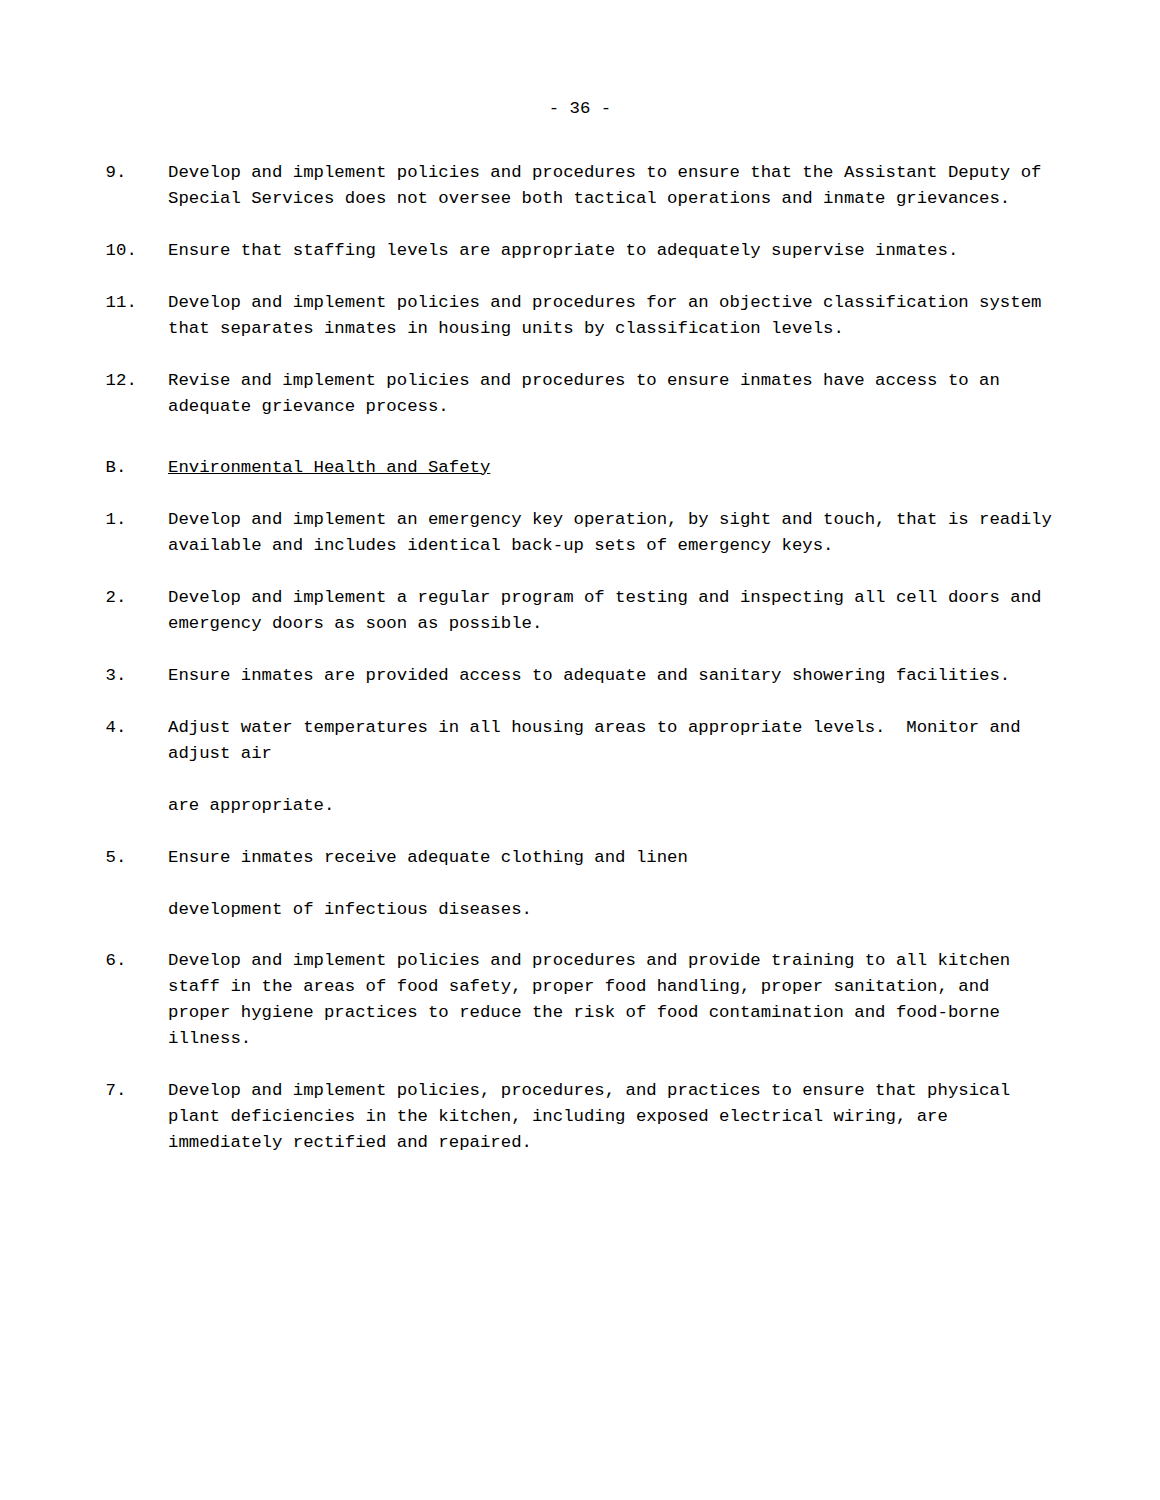- 36 -
9. Develop and implement policies and procedures to ensure that the Assistant Deputy of Special Services does not oversee both tactical operations and inmate grievances.
10. Ensure that staffing levels are appropriate to adequately supervise inmates.
11. Develop and implement policies and procedures for an objective classification system that separates inmates in housing units by classification levels.
12. Revise and implement policies and procedures to ensure inmates have access to an adequate grievance process.
B. Environmental Health and Safety
1. Develop and implement an emergency key operation, by sight and touch, that is readily available and includes identical back-up sets of emergency keys.
2. Develop and implement a regular program of testing and inspecting all cell doors and emergency doors as soon as possible.
3. Ensure inmates are provided access to adequate and sanitary showering facilities.
4. Adjust water temperatures in all housing areas to appropriate levels. Monitor and adjust air
are appropriate.
5. Ensure inmates receive adequate clothing and linen
development of infectious diseases.
6. Develop and implement policies and procedures and provide training to all kitchen staff in the areas of food safety, proper food handling, proper sanitation, and proper hygiene practices to reduce the risk of food contamination and food-borne illness.
7. Develop and implement policies, procedures, and practices to ensure that physical plant deficiencies in the kitchen, including exposed electrical wiring, are immediately rectified and repaired.